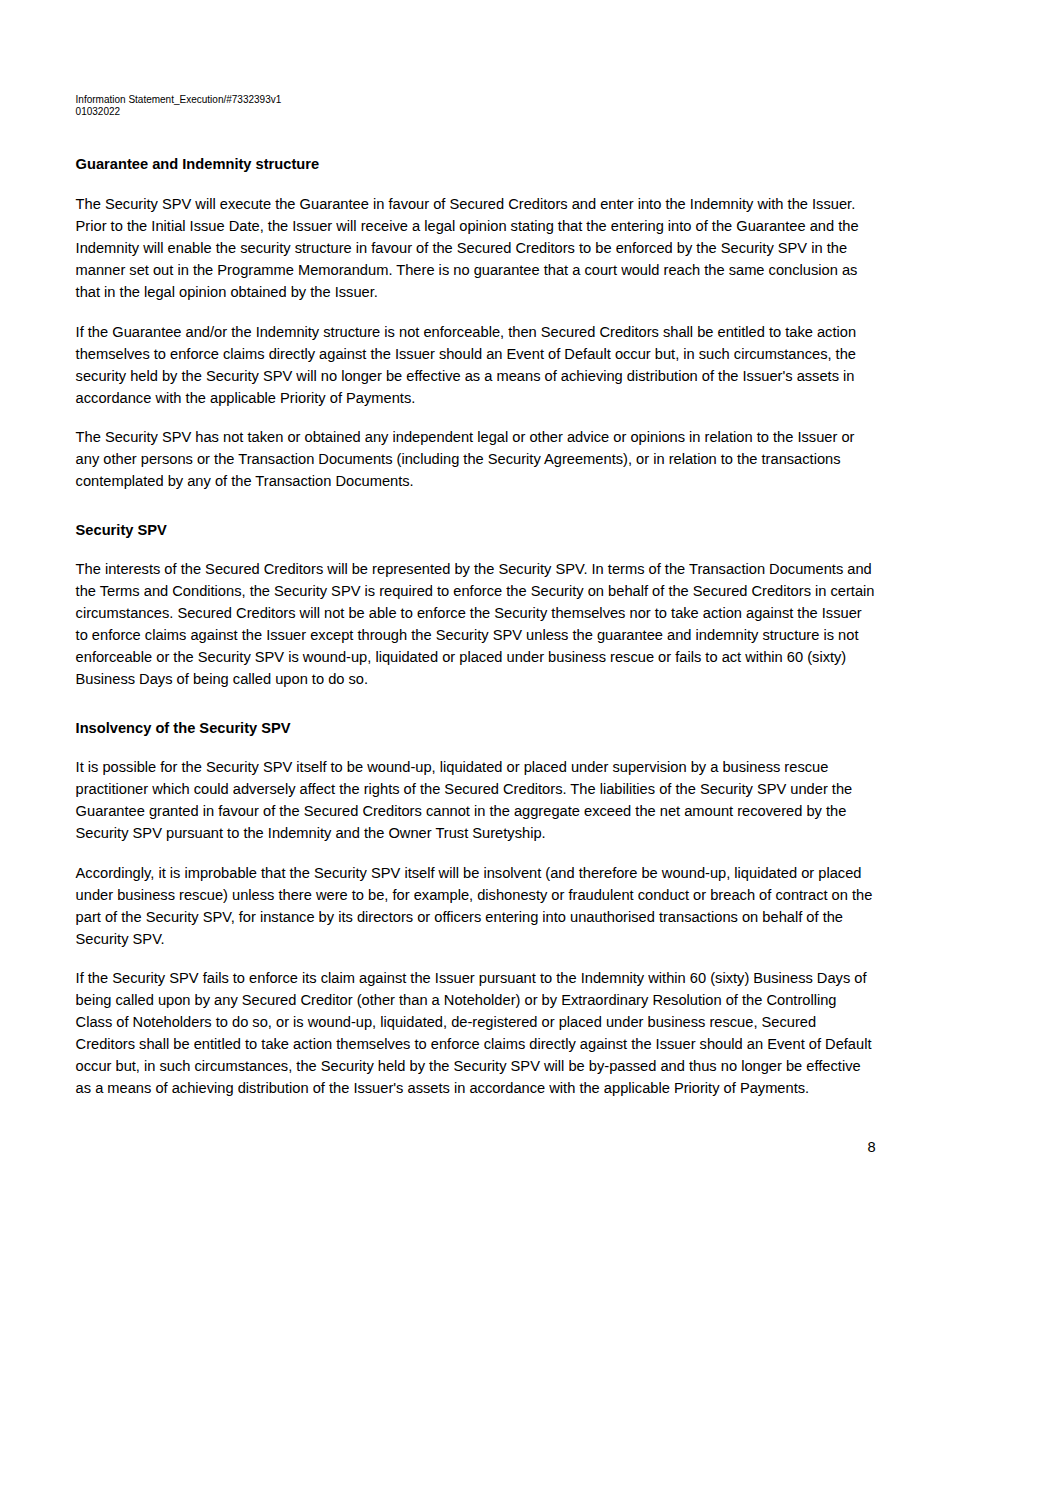Information Statement_Execution/#7332393v1
01032022
Guarantee and Indemnity structure
The Security SPV will execute the Guarantee in favour of Secured Creditors and enter into the Indemnity with the Issuer. Prior to the Initial Issue Date, the Issuer will receive a legal opinion stating that the entering into of the Guarantee and the Indemnity will enable the security structure in favour of the Secured Creditors to be enforced by the Security SPV in the manner set out in the Programme Memorandum. There is no guarantee that a court would reach the same conclusion as that in the legal opinion obtained by the Issuer.
If the Guarantee and/or the Indemnity structure is not enforceable, then Secured Creditors shall be entitled to take action themselves to enforce claims directly against the Issuer should an Event of Default occur but, in such circumstances, the security held by the Security SPV will no longer be effective as a means of achieving distribution of the Issuer's assets in accordance with the applicable Priority of Payments.
The Security SPV has not taken or obtained any independent legal or other advice or opinions in relation to the Issuer or any other persons or the Transaction Documents (including the Security Agreements), or in relation to the transactions contemplated by any of the Transaction Documents.
Security SPV
The interests of the Secured Creditors will be represented by the Security SPV. In terms of the Transaction Documents and the Terms and Conditions, the Security SPV is required to enforce the Security on behalf of the Secured Creditors in certain circumstances. Secured Creditors will not be able to enforce the Security themselves nor to take action against the Issuer to enforce claims against the Issuer except through the Security SPV unless the guarantee and indemnity structure is not enforceable or the Security SPV is wound-up, liquidated or placed under business rescue or fails to act within 60 (sixty) Business Days of being called upon to do so.
Insolvency of the Security SPV
It is possible for the Security SPV itself to be wound-up, liquidated or placed under supervision by a business rescue practitioner which could adversely affect the rights of the Secured Creditors. The liabilities of the Security SPV under the Guarantee granted in favour of the Secured Creditors cannot in the aggregate exceed the net amount recovered by the Security SPV pursuant to the Indemnity and the Owner Trust Suretyship.
Accordingly, it is improbable that the Security SPV itself will be insolvent (and therefore be wound-up, liquidated or placed under business rescue) unless there were to be, for example, dishonesty or fraudulent conduct or breach of contract on the part of the Security SPV, for instance by its directors or officers entering into unauthorised transactions on behalf of the Security SPV.
If the Security SPV fails to enforce its claim against the Issuer pursuant to the Indemnity within 60 (sixty) Business Days of being called upon by any Secured Creditor (other than a Noteholder) or by Extraordinary Resolution of the Controlling Class of Noteholders to do so, or is wound-up, liquidated, de-registered or placed under business rescue, Secured Creditors shall be entitled to take action themselves to enforce claims directly against the Issuer should an Event of Default occur but, in such circumstances, the Security held by the Security SPV will be by-passed and thus no longer be effective as a means of achieving distribution of the Issuer's assets in accordance with the applicable Priority of Payments.
8